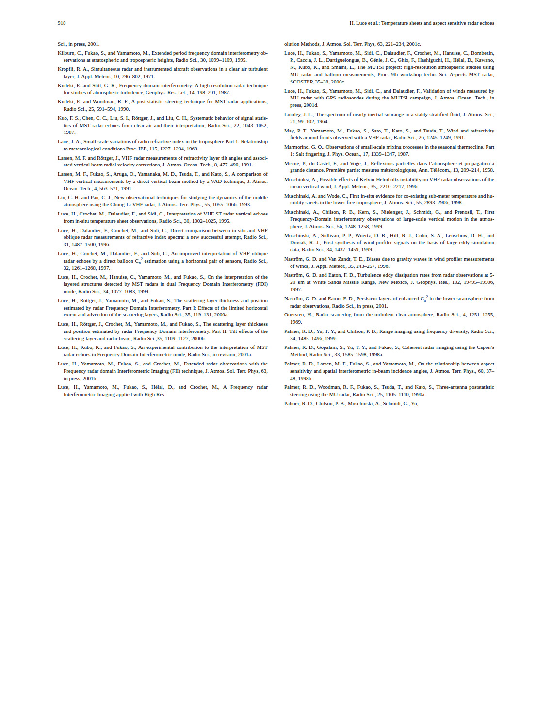918
H. Luce et al.: Temperature sheets and aspect sensitive radar echoes
Sci., in press, 2001.
Kilburn, C., Fukao, S., and Yamamoto, M., Extended period frequency domain interferometry observations at stratospheric and tropospheric heights, Radio Sci., 30, 1099–1109, 1995.
Kropfli, R. A., Simultaneous radar and instrumented aircraft observations in a clear air turbulent layer, J. Appl. Meteor., 10, 796–802, 1971.
Kudeki, E. and Stitt, G. R., Frequency domain interferometry: A high resolution radar technique for studies of atmospheric turbulence, Geophys. Res. Let., 14, 198–201, 1987.
Kudeki, E. and Woodman, R. F., A post-statistic steering technique for MST radar applications, Radio Sci., 25, 591–594, 1990.
Kuo, F. S., Chen, C. C., Liu, S. I., Röttger, J., and Liu, C. H., Systematic behavior of signal statistics of MST radar echoes from clear air and their interpretation, Radio Sci., 22, 1043–1052, 1987.
Lane, J. A., Small-scale variations of radio refractive index in the troposphere Part 1. Relationship to meteorological conditions.Proc. IEE, 115, 1227–1234, 1968.
Larsen, M. F. and Röttger, J., VHF radar measurements of refractivity layer tilt angles and associated vertical beam radial velocity corrections, J. Atmos. Ocean. Tech., 8, 477–490, 1991.
Larsen, M. F., Fukao, S., Aruga, O., Yamanaka, M. D., Tsuda, T., and Kato, S., A comparison of VHF vertical measurements by a direct vertical beam method by a VAD technique, J. Atmos. Ocean. Tech., 4, 563–571, 1991.
Liu, C. H. and Pan, C. J., New observational techniques for studying the dynamics of the middle atmosphere using the Chung-Li VHF radar, J. Atmos. Terr. Phys., 55, 1055–1066. 1993.
Luce, H., Crochet, M., Dalaudier, F., and Sidi, C., Interpretation of VHF ST radar vertical echoes from in-situ temperature sheet observations, Radio Sci., 30, 1002–1025, 1995.
Luce, H., Dalaudier, F., Crochet, M., and Sidi, C., Direct comparison between in-situ and VHF oblique radar measurements of refractive index spectra: a new successful attempt, Radio Sci., 31, 1487–1500, 1996.
Luce, H., Crochet, M., Dalaudier, F., and Sidi, C., An improved interpretation of VHF oblique radar echoes by a direct balloon Cn2 estimation using a horizontal pair of sensors, Radio Sci., 32, 1261–1268, 1997.
Luce, H., Crochet, M., Hanuise, C., Yamamoto, M., and Fukao, S., On the interpretation of the layered structures detected by MST radars in dual Frequency Domain Interferometry (FDI) mode, Radio Sci., 34, 1077–1083, 1999.
Luce, H., Röttger, J., Yamamoto, M., and Fukao, S., The scattering layer thickness and position estimated by radar Frequency Domain Interferometry. Part I: Effects of the limited horizontal extent and advection of the scattering layers, Radio Sci., 35, 119–131, 2000a.
Luce, H., Röttger, J., Crochet, M., Yamamoto, M., and Fukao, S., The scattering layer thickness and position estimated by radar Frequency Domain Interferometry. Part II: Tilt effects of the scattering layer and radar beam, Radio Sci.,35, 1109–1127, 2000b.
Luce, H., Kubo, K., and Fukao, S., An experimental contribution to the interpretation of MST radar echoes in Frequency Domain Interferometric mode, Radio Sci., in revision, 2001a.
Luce, H., Yamamoto, M., Fukao, S., and Crochet, M., Extended radar observations with the Frequency radar domain Interferometric Imaging (FII) technique, J. Atmos. Sol. Terr. Phys, 63, in press, 2001b.
Luce, H., Yamamoto, M., Fukao, S., Hélal, D., and Crochet, M., A Frequency radar Interferometric Imaging applied with High Res-
olution Methods, J. Atmos. Sol. Terr. Phys, 63, 221–234, 2001c.
Luce, H., Fukao, S., Yamamoto, M., Sidi, C., Dalaudier, F., Crochet, M., Hanuise, C., Bombezin, P., Caccia, J. L., Dartiguelongue, B., Génie, J. C., Ghio, F., Hashiguchi, H., Hélal, D., Kawano, N., Kubo, K., and Smaini, L., The MUTSI project: high-resolution atmospheric studies using MU radar and balloon measurements, Proc. 9th workshop techn. Sci. Aspects MST radar, SCOSTEP, 35–38, 2000c.
Luce, H., Fukao, S., Yamamoto, M., Sidi, C., and Dalaudier, F., Validation of winds measured by MU radar with GPS radiosondes during the MUTSI campaign, J. Atmos. Ocean. Tech., in press, 2001d.
Lumley, J. L., The spectrum of nearly inertial subrange in a stably stratified fluid, J. Atmos. Sci., 21, 99–102, 1964.
May, P. T., Yamamoto, M., Fukao, S., Sato, T., Kato, S., and Tsuda, T., Wind and refractivity fields around fronts observed with a VHF radar, Radio Sci., 26, 1245–1249, 1991.
Marmorino, G. O., Observations of small-scale mixing processes in the seasonal thermocline. Part 1: Salt fingering, J. Phys. Ocean., 17, 1339–1347, 1987.
Misme, P., du Castel, F., and Voge, J., Réflexions partielles dans l’atmosphère et propagation à grande distance. Première partie: mesures météorologiques, Ann. Télécom., 13, 209–214, 1958.
Muschinksi, A., Possible effects of Kelvin-Helmholtz instability on VHF radar observations of the mean vertical wind, J. Appl. Meteor., 35,, 2210–2217, 1996
Muschinski, A. and Wode, C., First in-situ evidence for co-existing sub-meter temperature and humidity sheets in the lower free troposphere, J. Atmos. Sci., 55, 2893–2906, 1998.
Muschinski, A., Chilson, P. B., Kern, S., Nielenger, J., Schmidt, G., and Prenosil, T., First Frequency-Domain interferometry observations of large-scale vertical motion in the atmosphere, J. Atmos. Sci., 56, 1248–1258, 1999.
Muschinski, A., Sullivan, P. P., Wuertz, D. B., Hill, R. J., Cohn, S. A., Lenschow, D. H., and Doviak, R. J., First synthesis of wind-profiler signals on the basis of large-eddy simulation data, Radio Sci., 34, 1437–1459, 1999.
Naström, G. D. and Van Zandt, T. E., Biases due to gravity waves in wind profiler measurements of winds, J. Appl. Meteor., 35, 243–257, 1996.
Naström, G. D. and Eaton, F. D., Turbulence eddy dissipation rates from radar observations at 5-20 km at White Sands Missile Range, New Mexico, J. Geophys. Res., 102, 19495–19506, 1997.
Naström, G. D. and Eaton, F. D., Persistent layers of enhanced Cn2 in the lower stratosphere from radar observations, Radio Sci., in press, 2001.
Ottersten, H., Radar scattering from the turbulent clear atmosphere, Radio Sci., 4, 1251–1255, 1969.
Palmer, R. D., Yu, T. Y., and Chilson, P. B., Range imaging using frequency diversity, Radio Sci., 34, 1485–1496, 1999.
Palmer, R. D., Gopalam, S., Yu, T. Y., and Fukao, S., Coherent radar imaging using the Capon’s Method, Radio Sci., 33, 1585–1598, 1998a.
Palmer, R. D., Larsen, M. F., Fukao, S., and Yamamoto, M., On the relationship between aspect sensitivity and spatial interferometric in-beam incidence angles, J. Atmos. Terr. Phys., 60, 37–48, 1998b.
Palmer, R. D., Woodman, R. F., Fukao, S., Tsuda, T., and Kato, S., Three-antenna poststatistic steering using the MU radar, Radio Sci., 25, 1105–1110, 1990a.
Palmer, R. D., Chilson, P. B., Muschinski, A., Schmidt, G., Yu,